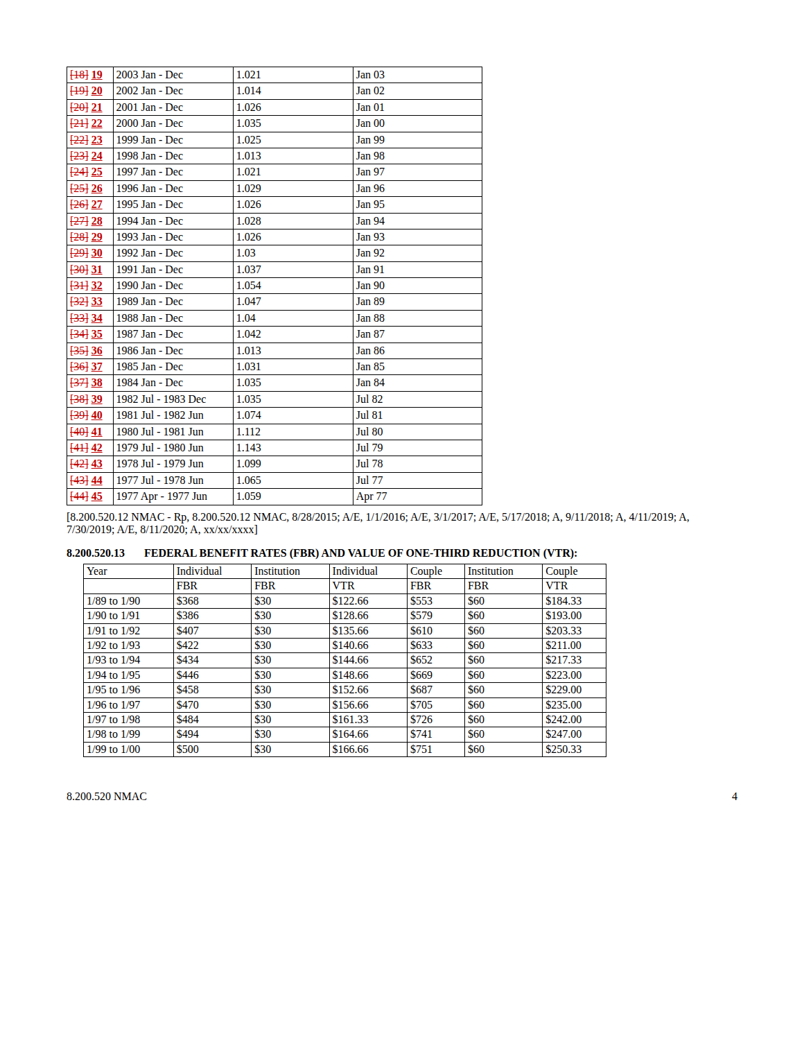| [18] 19 | 2003 Jan - Dec | 1.021 | Jan 03 |
| [19] 20 | 2002 Jan - Dec | 1.014 | Jan 02 |
| [20] 21 | 2001 Jan - Dec | 1.026 | Jan 01 |
| [21] 22 | 2000 Jan - Dec | 1.035 | Jan 00 |
| [22] 23 | 1999 Jan - Dec | 1.025 | Jan 99 |
| [23] 24 | 1998 Jan - Dec | 1.013 | Jan 98 |
| [24] 25 | 1997 Jan - Dec | 1.021 | Jan 97 |
| [25] 26 | 1996 Jan - Dec | 1.029 | Jan 96 |
| [26] 27 | 1995 Jan - Dec | 1.026 | Jan 95 |
| [27] 28 | 1994 Jan - Dec | 1.028 | Jan 94 |
| [28] 29 | 1993 Jan - Dec | 1.026 | Jan 93 |
| [29] 30 | 1992 Jan - Dec | 1.03 | Jan 92 |
| [30] 31 | 1991 Jan - Dec | 1.037 | Jan 91 |
| [31] 32 | 1990 Jan - Dec | 1.054 | Jan 90 |
| [32] 33 | 1989 Jan - Dec | 1.047 | Jan 89 |
| [33] 34 | 1988 Jan - Dec | 1.04 | Jan 88 |
| [34] 35 | 1987 Jan - Dec | 1.042 | Jan 87 |
| [35] 36 | 1986 Jan - Dec | 1.013 | Jan 86 |
| [36] 37 | 1985 Jan - Dec | 1.031 | Jan 85 |
| [37] 38 | 1984 Jan - Dec | 1.035 | Jan 84 |
| [38] 39 | 1982 Jul - 1983 Dec | 1.035 | Jul 82 |
| [39] 40 | 1981 Jul - 1982 Jun | 1.074 | Jul 81 |
| [40] 41 | 1980 Jul - 1981 Jun | 1.112 | Jul 80 |
| [41] 42 | 1979 Jul - 1980 Jun | 1.143 | Jul 79 |
| [42] 43 | 1978 Jul - 1979 Jun | 1.099 | Jul 78 |
| [43] 44 | 1977 Jul - 1978 Jun | 1.065 | Jul 77 |
| [44] 45 | 1977 Apr - 1977 Jun | 1.059 | Apr 77 |
[8.200.520.12 NMAC - Rp, 8.200.520.12 NMAC, 8/28/2015; A/E, 1/1/2016; A/E, 3/1/2017; A/E, 5/17/2018; A, 9/11/2018; A, 4/11/2019; A, 7/30/2019; A/E, 8/11/2020; A, xx/xx/xxxx]
8.200.520.13 FEDERAL BENEFIT RATES (FBR) AND VALUE OF ONE-THIRD REDUCTION (VTR):
| Year | Individual | Institution | Individual | Couple | Institution | Couple |
| --- | --- | --- | --- | --- | --- | --- |
| | FBR | FBR | VTR | FBR | FBR | VTR |
| 1/89 to 1/90 | $368 | $30 | $122.66 | $553 | $60 | $184.33 |
| 1/90 to 1/91 | $386 | $30 | $128.66 | $579 | $60 | $193.00 |
| 1/91 to 1/92 | $407 | $30 | $135.66 | $610 | $60 | $203.33 |
| 1/92 to 1/93 | $422 | $30 | $140.66 | $633 | $60 | $211.00 |
| 1/93 to 1/94 | $434 | $30 | $144.66 | $652 | $60 | $217.33 |
| 1/94 to 1/95 | $446 | $30 | $148.66 | $669 | $60 | $223.00 |
| 1/95 to 1/96 | $458 | $30 | $152.66 | $687 | $60 | $229.00 |
| 1/96 to 1/97 | $470 | $30 | $156.66 | $705 | $60 | $235.00 |
| 1/97 to 1/98 | $484 | $30 | $161.33 | $726 | $60 | $242.00 |
| 1/98 to 1/99 | $494 | $30 | $164.66 | $741 | $60 | $247.00 |
| 1/99 to 1/00 | $500 | $30 | $166.66 | $751 | $60 | $250.33 |
8.200.520 NMAC 4